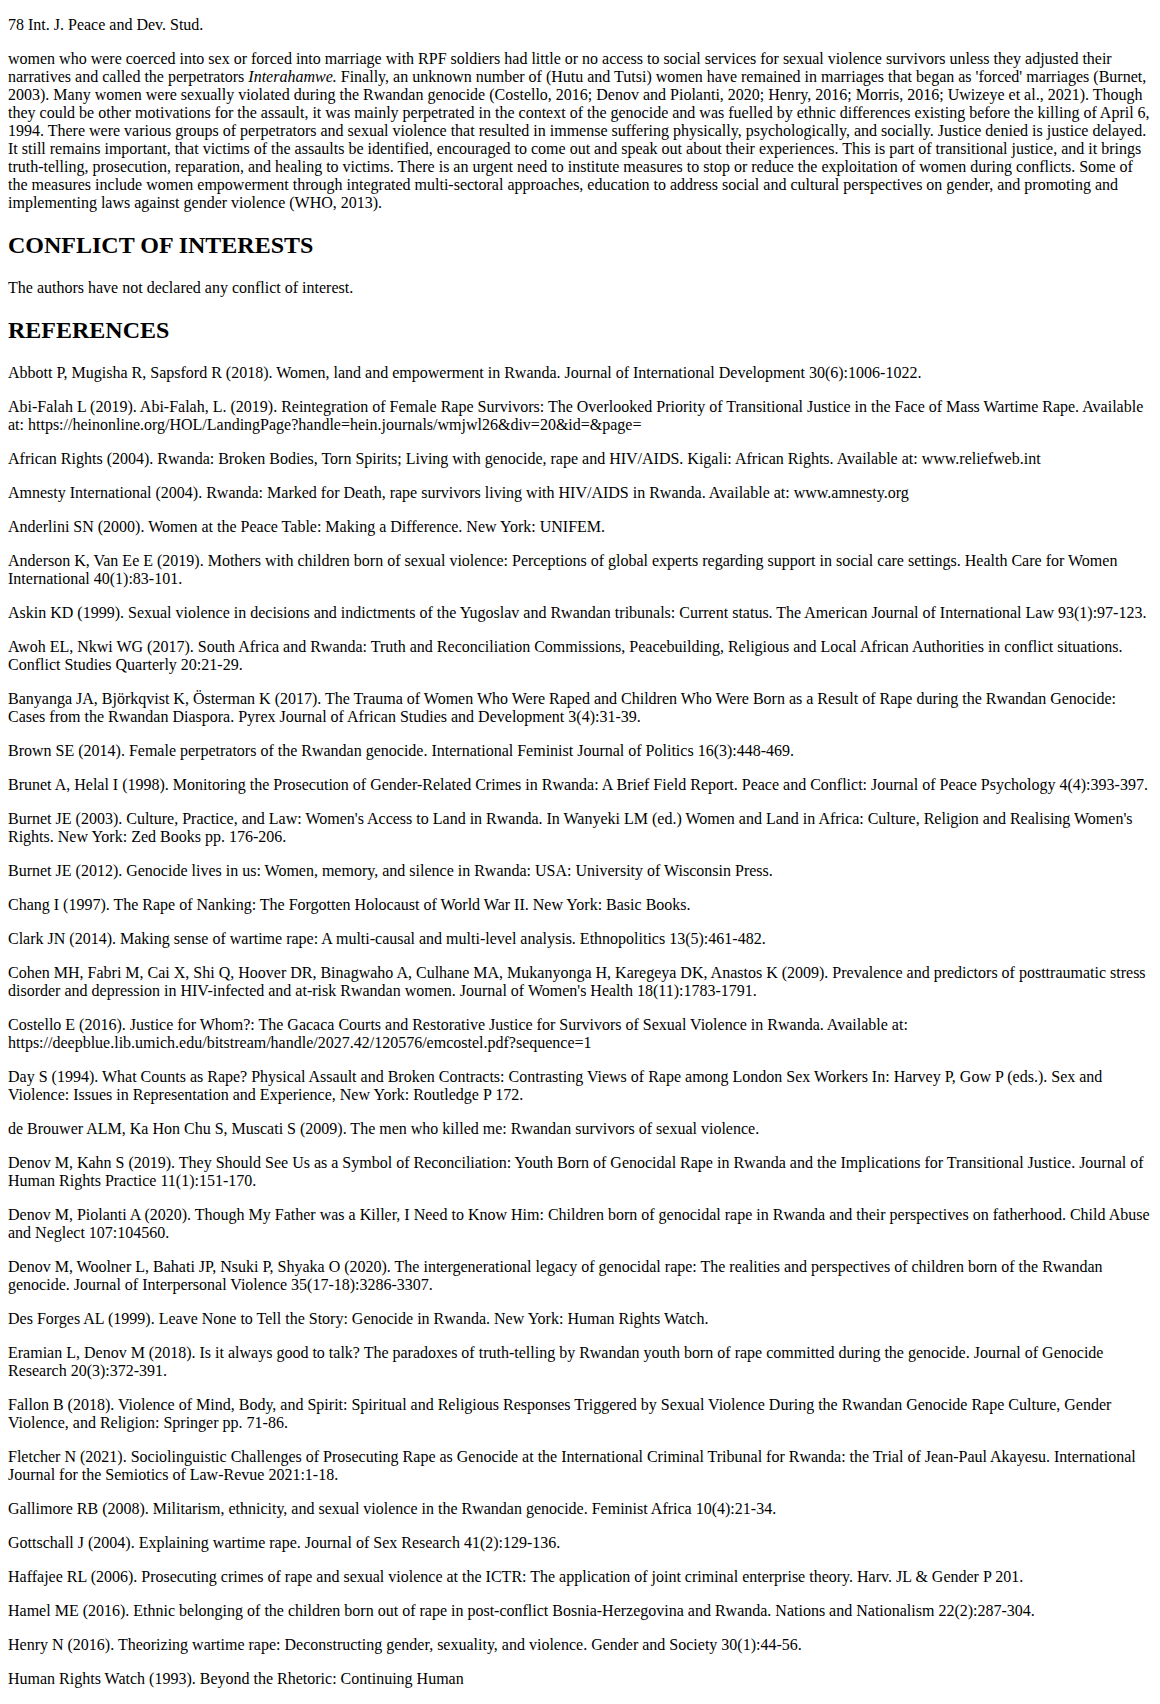78 Int. J. Peace and Dev. Stud.
women who were coerced into sex or forced into marriage with RPF soldiers had little or no access to social services for sexual violence survivors unless they adjusted their narratives and called the perpetrators Interahamwe. Finally, an unknown number of (Hutu and Tutsi) women have remained in marriages that began as 'forced' marriages (Burnet, 2003). Many women were sexually violated during the Rwandan genocide (Costello, 2016; Denov and Piolanti, 2020; Henry, 2016; Morris, 2016; Uwizeye et al., 2021). Though they could be other motivations for the assault, it was mainly perpetrated in the context of the genocide and was fuelled by ethnic differences existing before the killing of April 6, 1994. There were various groups of perpetrators and sexual violence that resulted in immense suffering physically, psychologically, and socially. Justice denied is justice delayed. It still remains important, that victims of the assaults be identified, encouraged to come out and speak out about their experiences. This is part of transitional justice, and it brings truth-telling, prosecution, reparation, and healing to victims. There is an urgent need to institute measures to stop or reduce the exploitation of women during conflicts. Some of the measures include women empowerment through integrated multi-sectoral approaches, education to address social and cultural perspectives on gender, and promoting and implementing laws against gender violence (WHO, 2013).
CONFLICT OF INTERESTS
The authors have not declared any conflict of interest.
REFERENCES
Abbott P, Mugisha R, Sapsford R (2018). Women, land and empowerment in Rwanda. Journal of International Development 30(6):1006-1022.
Abi-Falah L (2019). Abi-Falah, L. (2019). Reintegration of Female Rape Survivors: The Overlooked Priority of Transitional Justice in the Face of Mass Wartime Rape. Available at: https://heinonline.org/HOL/LandingPage?handle=hein.journals/wmjwl26&div=20&id=&page=
African Rights (2004). Rwanda: Broken Bodies, Torn Spirits; Living with genocide, rape and HIV/AIDS. Kigali: African Rights. Available at: www.reliefweb.int
Amnesty International (2004). Rwanda: Marked for Death, rape survivors living with HIV/AIDS in Rwanda. Available at: www.amnesty.org
Anderlini SN (2000). Women at the Peace Table: Making a Difference. New York: UNIFEM.
Anderson K, Van Ee E (2019). Mothers with children born of sexual violence: Perceptions of global experts regarding support in social care settings. Health Care for Women International 40(1):83-101.
Askin KD (1999). Sexual violence in decisions and indictments of the Yugoslav and Rwandan tribunals: Current status. The American Journal of International Law 93(1):97-123.
Awoh EL, Nkwi WG (2017). South Africa and Rwanda: Truth and Reconciliation Commissions, Peacebuilding, Religious and Local African Authorities in conflict situations. Conflict Studies Quarterly 20:21-29.
Banyanga JA, Björkqvist K, Österman K (2017). The Trauma of Women Who Were Raped and Children Who Were Born as a Result of Rape during the Rwandan Genocide: Cases from the Rwandan Diaspora. Pyrex Journal of African Studies and Development 3(4):31-39.
Brown SE (2014). Female perpetrators of the Rwandan genocide. International Feminist Journal of Politics 16(3):448-469.
Brunet A, Helal I (1998). Monitoring the Prosecution of Gender-Related Crimes in Rwanda: A Brief Field Report. Peace and Conflict: Journal of Peace Psychology 4(4):393-397.
Burnet JE (2003). Culture, Practice, and Law: Women's Access to Land in Rwanda. In Wanyeki LM (ed.) Women and Land in Africa: Culture, Religion and Realising Women's Rights. New York: Zed Books pp. 176-206.
Burnet JE (2012). Genocide lives in us: Women, memory, and silence in Rwanda: USA: University of Wisconsin Press.
Chang I (1997). The Rape of Nanking: The Forgotten Holocaust of World War II. New York: Basic Books.
Clark JN (2014). Making sense of wartime rape: A multi-causal and multi-level analysis. Ethnopolitics 13(5):461-482.
Cohen MH, Fabri M, Cai X, Shi Q, Hoover DR, Binagwaho A, Culhane MA, Mukanyonga H, Karegeya DK, Anastos K (2009). Prevalence and predictors of posttraumatic stress disorder and depression in HIV-infected and at-risk Rwandan women. Journal of Women's Health 18(11):1783-1791.
Costello E (2016). Justice for Whom?: The Gacaca Courts and Restorative Justice for Survivors of Sexual Violence in Rwanda. Available at: https://deepblue.lib.umich.edu/bitstream/handle/2027.42/120576/emcostel.pdf?sequence=1
Day S (1994). What Counts as Rape? Physical Assault and Broken Contracts: Contrasting Views of Rape among London Sex Workers In: Harvey P, Gow P (eds.). Sex and Violence: Issues in Representation and Experience, New York: Routledge P 172.
de Brouwer ALM, Ka Hon Chu S, Muscati S (2009). The men who killed me: Rwandan survivors of sexual violence.
Denov M, Kahn S (2019). They Should See Us as a Symbol of Reconciliation: Youth Born of Genocidal Rape in Rwanda and the Implications for Transitional Justice. Journal of Human Rights Practice 11(1):151-170.
Denov M, Piolanti A (2020). Though My Father was a Killer, I Need to Know Him: Children born of genocidal rape in Rwanda and their perspectives on fatherhood. Child Abuse and Neglect 107:104560.
Denov M, Woolner L, Bahati JP, Nsuki P, Shyaka O (2020). The intergenerational legacy of genocidal rape: The realities and perspectives of children born of the Rwandan genocide. Journal of Interpersonal Violence 35(17-18):3286-3307.
Des Forges AL (1999). Leave None to Tell the Story: Genocide in Rwanda. New York: Human Rights Watch.
Eramian L, Denov M (2018). Is it always good to talk? The paradoxes of truth-telling by Rwandan youth born of rape committed during the genocide. Journal of Genocide Research 20(3):372-391.
Fallon B (2018). Violence of Mind, Body, and Spirit: Spiritual and Religious Responses Triggered by Sexual Violence During the Rwandan Genocide Rape Culture, Gender Violence, and Religion: Springer pp. 71-86.
Fletcher N (2021). Sociolinguistic Challenges of Prosecuting Rape as Genocide at the International Criminal Tribunal for Rwanda: the Trial of Jean-Paul Akayesu. International Journal for the Semiotics of Law-Revue 2021:1-18.
Gallimore RB (2008). Militarism, ethnicity, and sexual violence in the Rwandan genocide. Feminist Africa 10(4):21-34.
Gottschall J (2004). Explaining wartime rape. Journal of Sex Research 41(2):129-136.
Haffajee RL (2006). Prosecuting crimes of rape and sexual violence at the ICTR: The application of joint criminal enterprise theory. Harv. JL & Gender P 201.
Hamel ME (2016). Ethnic belonging of the children born out of rape in post-conflict Bosnia-Herzegovina and Rwanda. Nations and Nationalism 22(2):287-304.
Henry N (2016). Theorizing wartime rape: Deconstructing gender, sexuality, and violence. Gender and Society 30(1):44-56.
Human Rights Watch (1993). Beyond the Rhetoric: Continuing Human